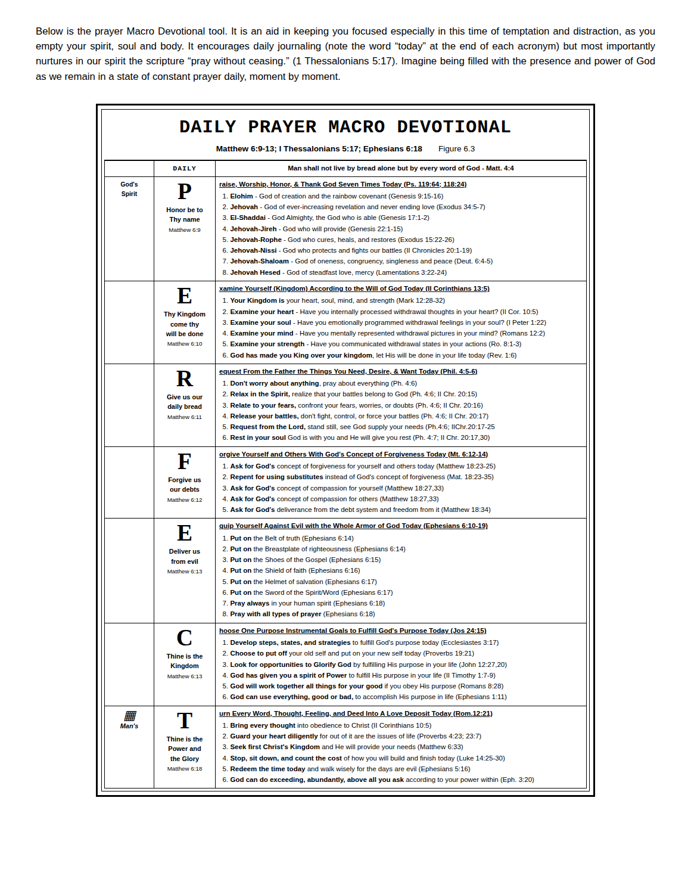Below is the prayer Macro Devotional tool. It is an aid in keeping you focused especially in this time of temptation and distraction, as you empty your spirit, soul and body. It encourages daily journaling (note the word “today” at the end of each acronym) but most importantly nurtures in our spirit the scripture “pray without ceasing.” (1 Thessalonians 5:17). Imagine being filled with the presence and power of God as we remain in a state of constant prayer daily, moment by moment.
DAILY PRAYER MACRO DEVOTIONAL
Matthew 6:9-13; I Thessalonians 5:17; Ephesians 6:18 Figure 6.3
| | DAILY | Man shall not live by bread alone but by every word of God - Matt. 4:4 |
| God's Spirit | P Honor be to Thy name Matthew 6:9 | raise, Worship, Honor, & Thank God Seven Times Today (Ps. 119:64; 118:24) Elohim - God of creation and the rainbow covenant (Genesis 9:15-16) Jehovah - God of ever-increasing revelation and never ending love (Exodus 34:5-7) El-Shaddai - God Almighty, the God who is able (Genesis 17:1-2) Jehovah-Jireh - God who will provide (Genesis 22:1-15) Jehovah-Rophe - God who cures, heals, and restores (Exodus 15:22-26) Jehovah-Nissi - God who protects and fights our battles (II Chronicles 20:1-19) Jehovah-Shaloam - God of oneness, congruency, singleness and peace (Deut. 6:4-5) Jehovah Hesed - God of steadfast love, mercy (Lamentations 3:22-24) |
| | E Thy Kingdom come thy will be done Matthew 6:10 | xamine Yourself (Kingdom) According to the Will of God Today (II Corinthians 13:5) Your Kingdom is your heart, soul, mind, and strength (Mark 12:28-32) Examine your heart - Have you internally processed withdrawal thoughts in your heart? (II Cor. 10:5) Examine your soul - Have you emotionally programmed withdrawal feelings in your soul? (I Peter 1:22) Examine your mind - Have you mentally represented withdrawal pictures in your mind? (Romans 12:2) Examine your strength - Have you communicated withdrawal states in your actions (Ro. 8:1-3) God has made you King over your kingdom , let His will be done in your life today (Rev. 1:6) |
| | R Give us our daily bread Matthew 6:11 | equest From the Father the Things You Need, Desire, & Want Today (Phil. 4:5-6) Don't worry about anything , pray about everything (Ph. 4:6) Relax in the Spirit, realize that your battles belong to God (Ph. 4:6; II Chr. 20:15) Relate to your fears, confront your fears, worries, or doubts (Ph. 4:6; II Chr. 20:16) Release your battles, don't fight, control, or force your battles (Ph. 4:6; II Chr. 20:17) Request from the Lord, stand still, see God supply your needs (Ph.4:6; IIChr.20:17-25 Rest in your soul God is with you and He will give you rest (Ph. 4:7; II Chr. 20:17,30) |
| | F Forgive us our debts Matthew 6:12 | orgive Yourself and Others With God's Concept of Forgiveness Today (Mt. 6:12-14) Ask for God's concept of forgiveness for yourself and others today (Matthew 18:23-25) Repent for using substitutes instead of God's concept of forgiveness (Mat. 18:23-35) Ask for God's concept of compassion for yourself (Matthew 18:27,33) Ask for God's concept of compassion for others (Matthew 18:27,33) Ask for God's deliverance from the debt system and freedom from it (Matthew 18:34) |
| | E Deliver us from evil Matthew 6:13 | quip Yourself Against Evil with the Whole Armor of God Today (Ephesians 6:10-19) Put on the Belt of truth (Ephesians 6:14) Put on the Breastplate of righteousness (Ephesians 6:14) Put on the Shoes of the Gospel (Ephesians 6:15) Put on the Shield of faith (Ephesians 6:16) Put on the Helmet of salvation (Ephesians 6:17) Put on the Sword of the Spirit/Word (Ephesians 6:17) Pray always in your human spirit (Ephesians 6:18) Pray with all types of prayer (Ephesians 6:18) |
| | C Thine is the Kingdom Matthew 6:13 | hoose One Purpose Instrumental Goals to Fulfill God's Purpose Today (Jos 24:15) Develop steps, states, and strategies to fulfill God's purpose today (Ecclesiastes 3:17) Choose to put off your old self and put on your new self today (Proverbs 19:21) Look for opportunities to Glorify God by fulfilling His purpose in your life (John 12:27,20) God has given you a spirit of Power to fulfill His purpose in your life (II Timothy 1:7-9) God will work together all things for your good if you obey His purpose (Romans 8:28) God can use everything, good or bad, to accomplish His purpose in life (Ephesians 1:11) |
| ▦ Man's | T Thine is the Power and the Glory Matthew 6:18 | urn Every Word, Thought, Feeling, and Deed Into A Love Deposit Today (Rom.12:21) Bring every thought into obedience to Christ (II Corinthians 10:5) Guard your heart diligently for out of it are the issues of life (Proverbs 4:23; 23:7) Seek first Christ's Kingdom and He will provide your needs (Matthew 6:33) Stop, sit down, and count the cost of how you will build and finish today (Luke 14:25-30) Redeem the time today and walk wisely for the days are evil (Ephesians 5:16) God can do exceeding, abundantly, above all you ask according to your power within (Eph. 3:20) |